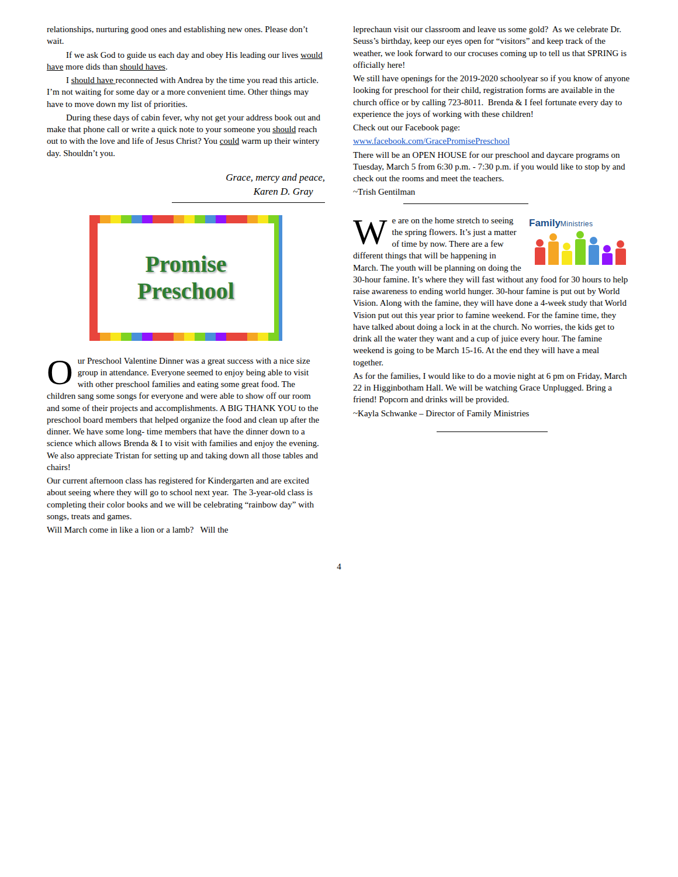relationships, nurturing good ones and establishing new ones. Please don’t wait.
If we ask God to guide us each day and obey His leading our lives would have more dids than should haves.
I should have reconnected with Andrea by the time you read this article. I’m not waiting for some day or a more convenient time. Other things may have to move down my list of priorities.
During these days of cabin fever, why not get your address book out and make that phone call or write a quick note to your someone you should reach out to with the love and life of Jesus Christ? You could warm up their wintery day. Shouldn’t you.
Grace, mercy and peace, Karen D. Gray
Promise
Preschool
Our Preschool Valentine Dinner was a great success with a nice size group in attendance. Everyone seemed to enjoy being able to visit with other preschool families and eating some great food. The children sang some songs for everyone and were able to show off our room and some of their projects and accomplishments. A BIG THANK YOU to the preschool board members that helped organize the food and clean up after the dinner. We have some long- time members that have the dinner down to a science which allows Brenda & I to visit with families and enjoy the evening. We also appreciate Tristan for setting up and taking down all those tables and chairs!
Our current afternoon class has registered for Kindergarten and are excited about seeing where they will go to school next year. The 3-year-old class is completing their color books and we will be celebrating “rainbow day” with songs, treats and games.
Will March come in like a lion or a lamb? Will the
leprechaun visit our classroom and leave us some gold? As we celebrate Dr. Seuss’s birthday, keep our eyes open for “visitors” and keep track of the weather, we look forward to our crocuses coming up to tell us that SPRING is officially here!
We still have openings for the 2019-2020 schoolyear so if you know of anyone looking for preschool for their child, registration forms are available in the church office or by calling 723-8011. Brenda & I feel fortunate every day to experience the joys of working with these children!
Check out our Facebook page:
www.facebook.com/GracePromisePreschool
There will be an OPEN HOUSE for our preschool and daycare programs on Tuesday, March 5 from 6:30 p.m. - 7:30 p.m. if you would like to stop by and check out the rooms and meet the teachers.
~Trish Gentilman
Family Ministries
We are on the home stretch to seeing the spring flowers. It’s just a matter of time by now. There are a few different things that will be happening in March. The youth will be planning on doing the 30-hour famine. It’s where they will fast without any food for 30 hours to help raise awareness to ending world hunger. 30-hour famine is put out by World Vision. Along with the famine, they will have done a 4-week study that World Vision put out this year prior to famine weekend. For the famine time, they have talked about doing a lock in at the church. No worries, the kids get to drink all the water they want and a cup of juice every hour. The famine weekend is going to be March 15-16. At the end they will have a meal together.
As for the families, I would like to do a movie night at 6 pm on Friday, March 22 in Higginbotham Hall. We will be watching Grace Unplugged. Bring a friend! Popcorn and drinks will be provided.
~Kayla Schwanke – Director of Family Ministries
4